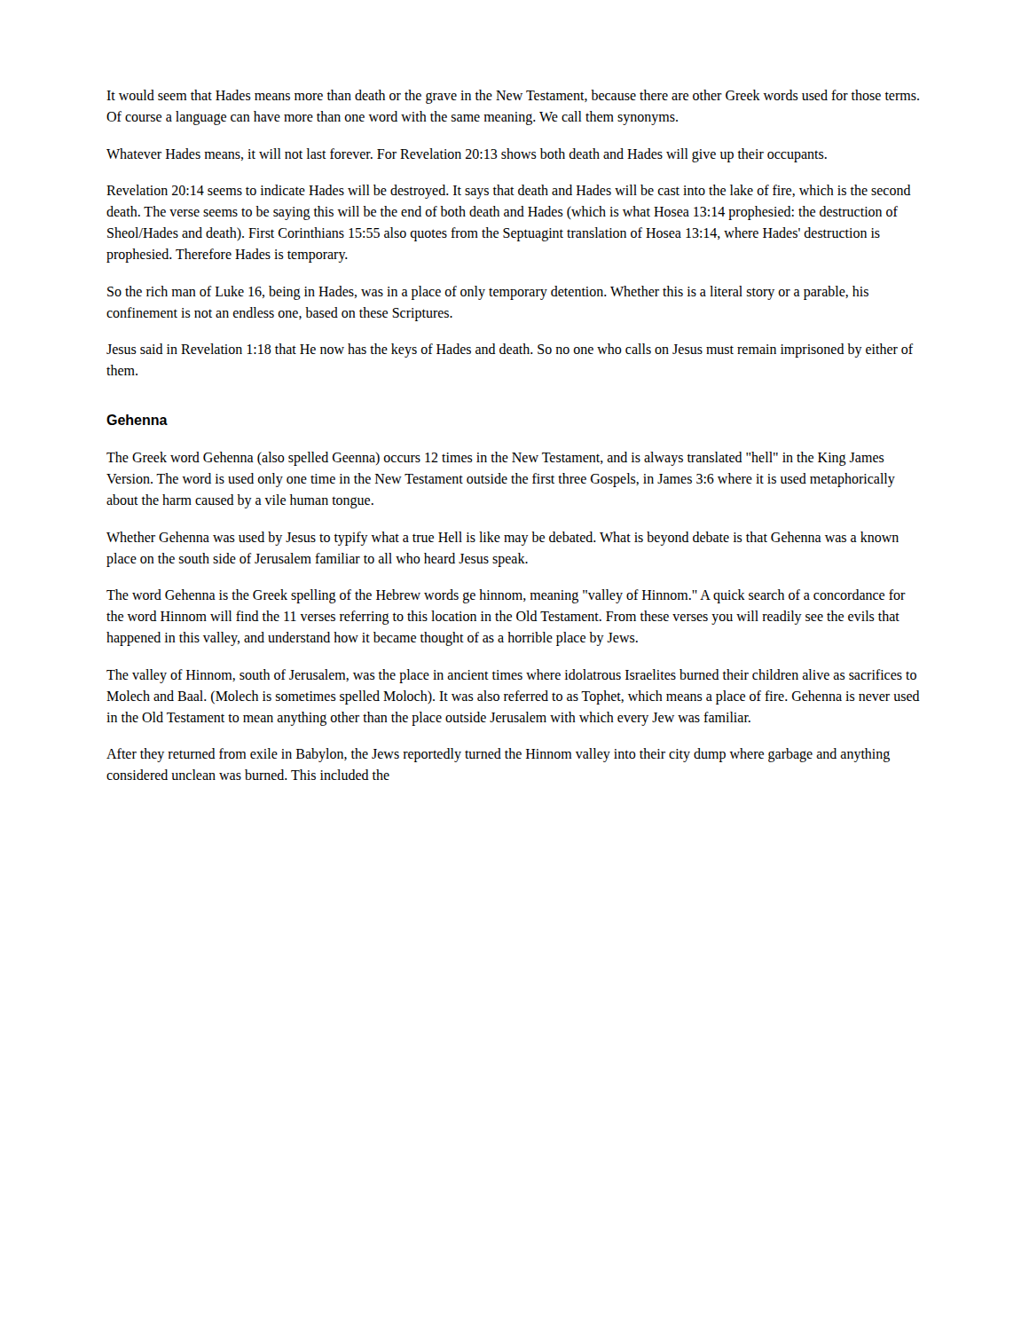It would seem that Hades means more than death or the grave in the New Testament, because there are other Greek words used for those terms. Of course a language can have more than one word with the same meaning. We call them synonyms.
Whatever Hades means, it will not last forever. For Revelation 20:13 shows both death and Hades will give up their occupants.
Revelation 20:14 seems to indicate Hades will be destroyed. It says that death and Hades will be cast into the lake of fire, which is the second death. The verse seems to be saying this will be the end of both death and Hades (which is what Hosea 13:14 prophesied: the destruction of Sheol/Hades and death). First Corinthians 15:55 also quotes from the Septuagint translation of Hosea 13:14, where Hades' destruction is prophesied. Therefore Hades is temporary.
So the rich man of Luke 16, being in Hades, was in a place of only temporary detention. Whether this is a literal story or a parable, his confinement is not an endless one, based on these Scriptures.
Jesus said in Revelation 1:18 that He now has the keys of Hades and death. So no one who calls on Jesus must remain imprisoned by either of them.
Gehenna
The Greek word Gehenna (also spelled Geenna) occurs 12 times in the New Testament, and is always translated "hell" in the King James Version. The word is used only one time in the New Testament outside the first three Gospels, in James 3:6 where it is used metaphorically about the harm caused by a vile human tongue.
Whether Gehenna was used by Jesus to typify what a true Hell is like may be debated. What is beyond debate is that Gehenna was a known place on the south side of Jerusalem familiar to all who heard Jesus speak.
The word Gehenna is the Greek spelling of the Hebrew words ge hinnom, meaning "valley of Hinnom." A quick search of a concordance for the word Hinnom will find the 11 verses referring to this location in the Old Testament. From these verses you will readily see the evils that happened in this valley, and understand how it became thought of as a horrible place by Jews.
The valley of Hinnom, south of Jerusalem, was the place in ancient times where idolatrous Israelites burned their children alive as sacrifices to Molech and Baal. (Molech is sometimes spelled Moloch). It was also referred to as Tophet, which means a place of fire. Gehenna is never used in the Old Testament to mean anything other than the place outside Jerusalem with which every Jew was familiar.
After they returned from exile in Babylon, the Jews reportedly turned the Hinnom valley into their city dump where garbage and anything considered unclean was burned. This included the